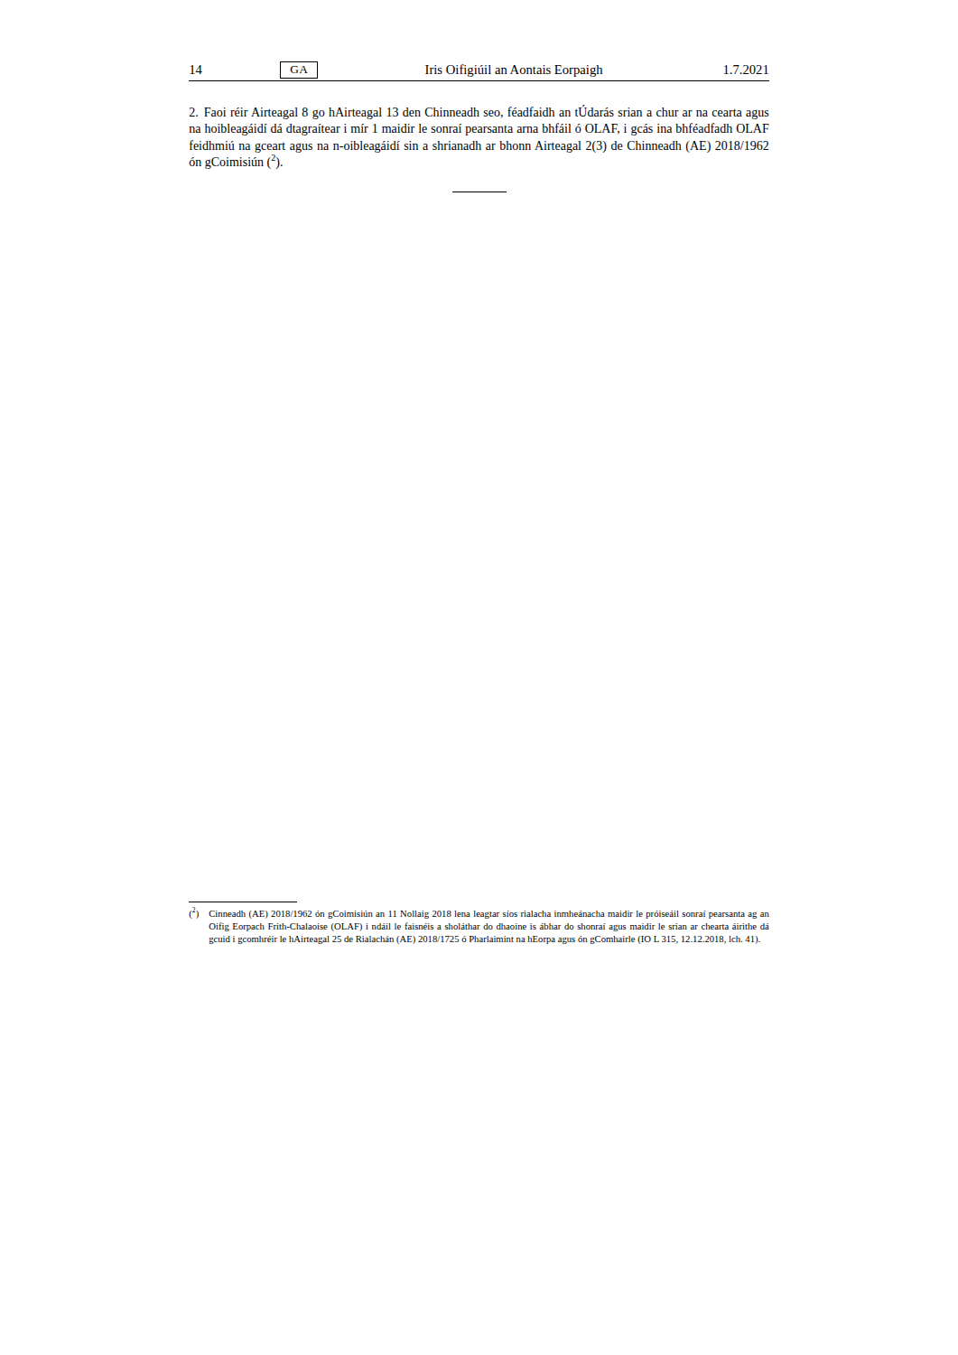14
GA
Iris Oifigiúil an Aontais Eorpaigh
1.7.2021
2. Faoi réir Airteagal 8 go hAirteagal 13 den Chinneadh seo, féadfaidh an tÚdarás srian a chur ar na cearta agus na hoibleagáidí dá dtagraítear i mír 1 maidir le sonraí pearsanta arna bhfáil ó OLAF, i gcás ina bhféadfadh OLAF feidhmiú na gceart agus na n-oibleagáidí sin a shrianadh ar bhonn Airteagal 2(3) de Chinneadh (AE) 2018/1962 ón gCoimisiún (2).
(2)
Cinneadh (AE) 2018/1962 ón gCoimisiún an 11 Nollaig 2018 lena leagtar síos rialacha inmheánacha maidir le próiseáil sonraí pearsanta ag an Oifig Eorpach Frith-Chalaoise (OLAF) i ndáil le faisnéis a sholáthar do dhaoine is ábhar do shonraí agus maidir le srian ar chearta áirithe dá gcuid i gcomhréir le hAirteagal 25 de Rialachán (AE) 2018/1725 ó Pharlaimint na hEorpa agus ón gComhairle (IO L 315, 12.12.2018, lch. 41).